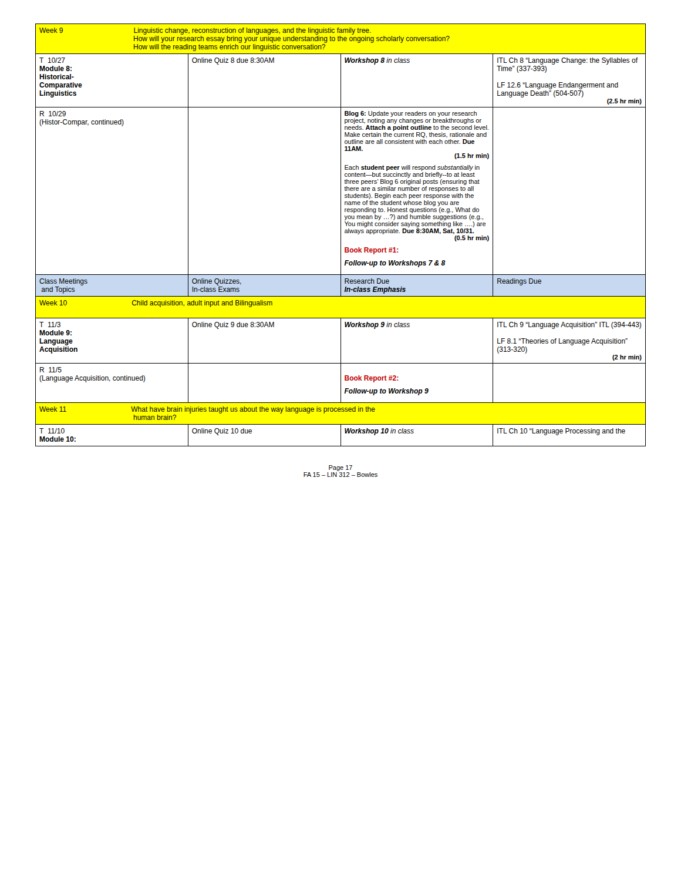| Week 9 Linguistic change, reconstruction of languages, and the linguistic family tree. How will your research essay bring your unique understanding to the ongoing scholarly conversation? How will the reading teams enrich our linguistic conversation? |
| T 10/27 Module 8: Historical- Comparative Linguistics | Online Quiz 8 due 8:30AM | Workshop 8 in class | ITL Ch 8 “Language Change: the Syllables of Time” (337-393) LF 12.6 “Language Endangerment and Language Death” (504-507) (2.5 hr min) |
| R 10/29 (Histor-Compar, continued) | | Blog 6: Update your readers on your research project, noting any changes or breakthroughs or needs. Attach a point outline to the second level. Make certain the current RQ, thesis, rationale and outline are all consistent with each other. Due 11AM. (1.5 hr min) Each student peer will respond substantially in content—but succinctly and briefly--to at least three peers’ Blog 6 original posts (ensuring that there are a similar number of responses to all students). Begin each peer response with the name of the student whose blog you are responding to. Honest questions (e.g., What do you mean by …?) and humble suggestions (e.g., You might consider saying something like ….) are always appropriate. Due 8:30AM, Sat, 10/31. (0.5 hr min) Book Report #1: Follow-up to Workshops 7 & 8 | |
| Class Meetings and Topics | Online Quizzes, In-class Exams | Research Due In-class Emphasis | Readings Due |
| Week 10 Child acquisition, adult input and Bilingualism |
| T 11/3 Module 9: Language Acquisition | Online Quiz 9 due 8:30AM | Workshop 9 in class | ITL Ch 9 “Language Acquisition” ITL (394-443) LF 8.1 “Theories of Language Acquisition” (313-320) (2 hr min) |
| R 11/5 (Language Acquisition, continued) | | Book Report #2: Follow-up to Workshop 9 | |
| Week 11 What have brain injuries taught us about the way language is processed in the human brain? |
| T 11/10 Module 10: | Online Quiz 10 due | Workshop 10 in class | ITL Ch 10 “Language Processing and the |
Page 17
FA 15 – LIN 312 – Bowles